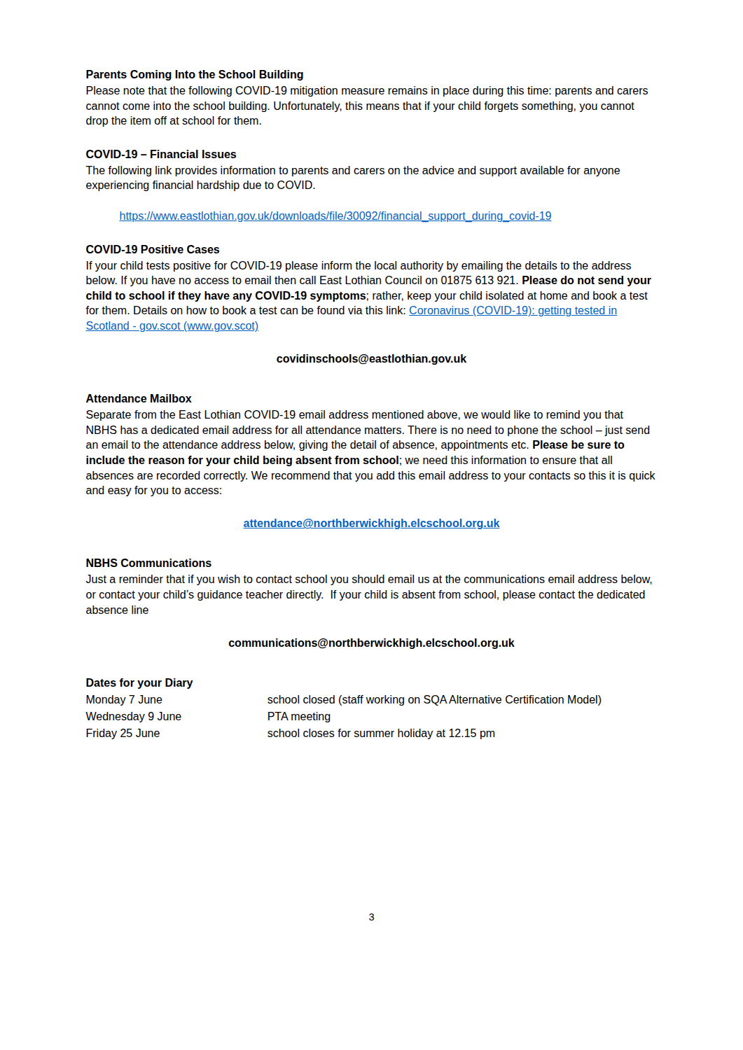Parents Coming Into the School Building
Please note that the following COVID-19 mitigation measure remains in place during this time: parents and carers cannot come into the school building. Unfortunately, this means that if your child forgets something, you cannot drop the item off at school for them.
COVID-19 – Financial Issues
The following link provides information to parents and carers on the advice and support available for anyone experiencing financial hardship due to COVID.
https://www.eastlothian.gov.uk/downloads/file/30092/financial_support_during_covid-19
COVID-19 Positive Cases
If your child tests positive for COVID-19 please inform the local authority by emailing the details to the address below. If you have no access to email then call East Lothian Council on 01875 613 921. Please do not send your child to school if they have any COVID-19 symptoms; rather, keep your child isolated at home and book a test for them. Details on how to book a test can be found via this link: Coronavirus (COVID-19): getting tested in Scotland - gov.scot (www.gov.scot)
covidinschools@eastlothian.gov.uk
Attendance Mailbox
Separate from the East Lothian COVID-19 email address mentioned above, we would like to remind you that NBHS has a dedicated email address for all attendance matters. There is no need to phone the school – just send an email to the attendance address below, giving the detail of absence, appointments etc. Please be sure to include the reason for your child being absent from school; we need this information to ensure that all absences are recorded correctly. We recommend that you add this email address to your contacts so this it is quick and easy for you to access:
attendance@northberwickhigh.elcschool.org.uk
NBHS Communications
Just a reminder that if you wish to contact school you should email us at the communications email address below, or contact your child’s guidance teacher directly. If your child is absent from school, please contact the dedicated absence line
communications@northberwickhigh.elcschool.org.uk
Dates for your Diary
| Monday 7 June | school closed (staff working on SQA Alternative Certification Model) |
| Wednesday 9 June | PTA meeting |
| Friday 25 June | school closes for summer holiday at 12.15 pm |
3